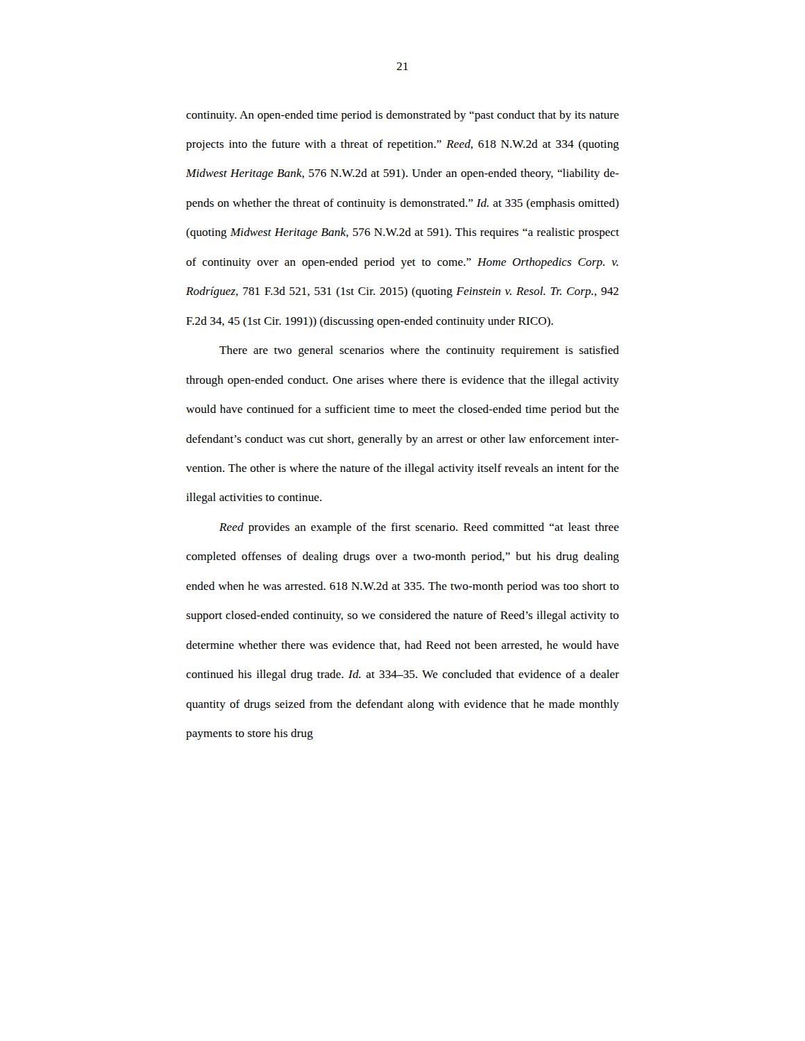21
continuity. An open-ended time period is demonstrated by “past conduct that by its nature projects into the future with a threat of repetition.” Reed, 618 N.W.2d at 334 (quoting Midwest Heritage Bank, 576 N.W.2d at 591). Under an open-ended theory, “liability depends on whether the threat of continuity is demonstrated.” Id. at 335 (emphasis omitted) (quoting Midwest Heritage Bank, 576 N.W.2d at 591). This requires “a realistic prospect of continuity over an open-ended period yet to come.” Home Orthopedics Corp. v. Rodríguez, 781 F.3d 521, 531 (1st Cir. 2015) (quoting Feinstein v. Resol. Tr. Corp., 942 F.2d 34, 45 (1st Cir. 1991)) (discussing open-ended continuity under RICO).
There are two general scenarios where the continuity requirement is satisfied through open-ended conduct. One arises where there is evidence that the illegal activity would have continued for a sufficient time to meet the closed-ended time period but the defendant’s conduct was cut short, generally by an arrest or other law enforcement intervention. The other is where the nature of the illegal activity itself reveals an intent for the illegal activities to continue.
Reed provides an example of the first scenario. Reed committed “at least three completed offenses of dealing drugs over a two-month period,” but his drug dealing ended when he was arrested. 618 N.W.2d at 335. The two-month period was too short to support closed-ended continuity, so we considered the nature of Reed’s illegal activity to determine whether there was evidence that, had Reed not been arrested, he would have continued his illegal drug trade. Id. at 334–35. We concluded that evidence of a dealer quantity of drugs seized from the defendant along with evidence that he made monthly payments to store his drug